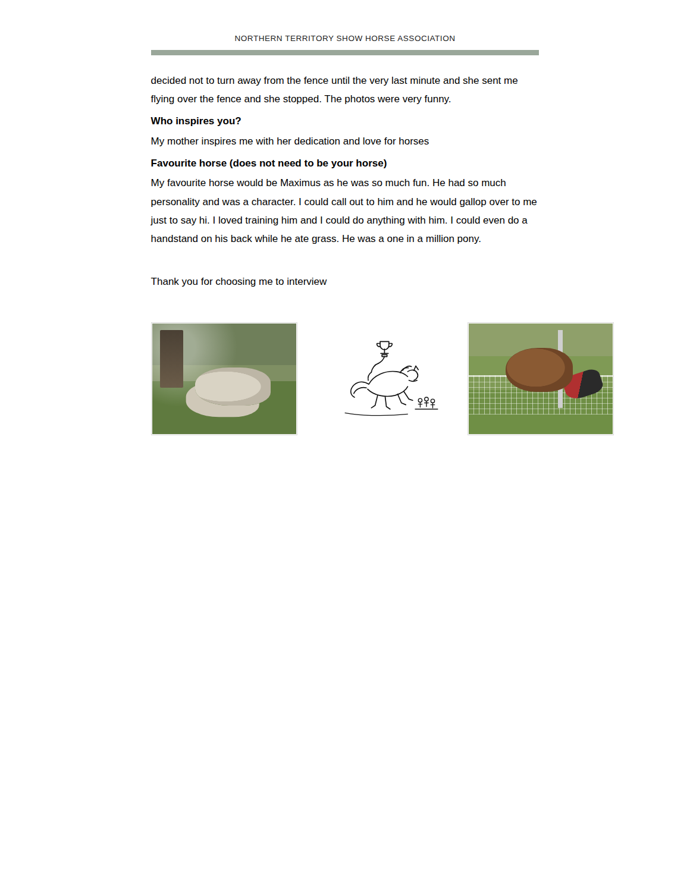NORTHERN TERRITORY SHOW HORSE ASSOCIATION
decided not to turn away from the fence until the very last minute and she sent me flying over the fence and she stopped. The photos were very funny.
Who inspires you?
My mother inspires me with her dedication and love for horses
Favourite horse (does not need to be your horse)
My favourite horse would be Maximus as he was so much fun. He had so much personality and was a character. I could call out to him and he would gallop over to me just to say hi. I loved training him and I could do anything with him. I could even do a handstand on his back while he ate grass. He was a one in a million pony.
Thank you for choosing me to interview